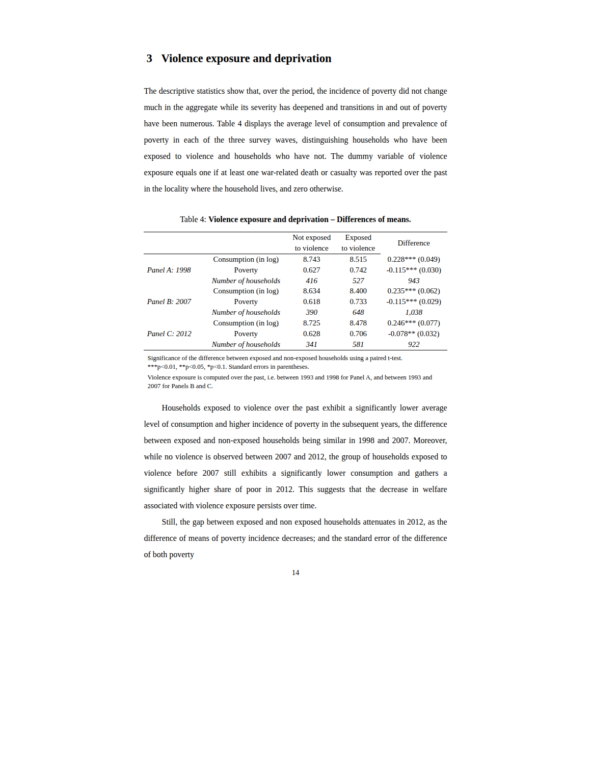3 Violence exposure and deprivation
The descriptive statistics show that, over the period, the incidence of poverty did not change much in the aggregate while its severity has deepened and transitions in and out of poverty have been numerous. Table 4 displays the average level of consumption and prevalence of poverty in each of the three survey waves, distinguishing households who have been exposed to violence and households who have not. The dummy variable of violence exposure equals one if at least one war-related death or casualty was reported over the past in the locality where the household lives, and zero otherwise.
Table 4: Violence exposure and deprivation – Differences of means.
| | | Not exposed | Exposed | Difference |
| --- | --- | --- | --- | --- |
| | | to violence | to violence |
| | Consumption (in log) | 8.743 | 8.515 | 0.228*** (0.049) |
| Panel A: 1998 | Poverty | 0.627 | 0.742 | -0.115*** (0.030) |
| | Number of households | 416 | 527 | 943 |
| | Consumption (in log) | 8.634 | 8.400 | 0.235*** (0.062) |
| Panel B: 2007 | Poverty | 0.618 | 0.733 | -0.115*** (0.029) |
| | Number of households | 390 | 648 | 1,038 |
| | Consumption (in log) | 8.725 | 8.478 | 0.246*** (0.077) |
| Panel C: 2012 | Poverty | 0.628 | 0.706 | -0.078** (0.032) |
| | Number of households | 341 | 581 | 922 |
Significance of the difference between exposed and non-exposed households using a paired t-test.
***p<0.01, **p<0.05, *p<0.1. Standard errors in parentheses.
Violence exposure is computed over the past, i.e. between 1993 and 1998 for Panel A, and between 1993 and 2007 for Panels B and C.
Households exposed to violence over the past exhibit a significantly lower average level of consumption and higher incidence of poverty in the subsequent years, the difference between exposed and non-exposed households being similar in 1998 and 2007. Moreover, while no violence is observed between 2007 and 2012, the group of households exposed to violence before 2007 still exhibits a significantly lower consumption and gathers a significantly higher share of poor in 2012. This suggests that the decrease in welfare associated with violence exposure persists over time.
Still, the gap between exposed and non exposed households attenuates in 2012, as the difference of means of poverty incidence decreases; and the standard error of the difference of both poverty
14